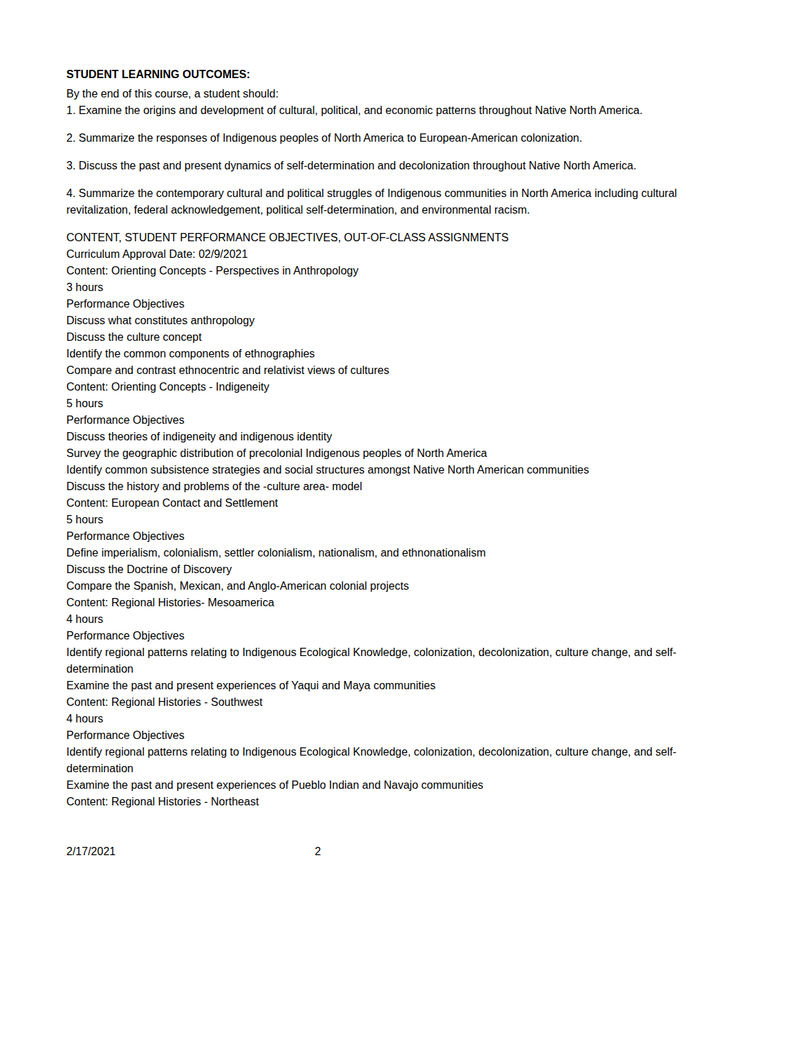Student Learning Outcomes:
By the end of this course, a student should:
1. Examine the origins and development of cultural, political, and economic patterns throughout Native North America.
2. Summarize the responses of Indigenous peoples of North America to European-American colonization.
3. Discuss the past and present dynamics of self-determination and decolonization throughout Native North America.
4. Summarize the contemporary cultural and political struggles of Indigenous communities in North America including cultural revitalization, federal acknowledgement, political self-determination, and environmental racism.
CONTENT, STUDENT PERFORMANCE OBJECTIVES, OUT-OF-CLASS ASSIGNMENTS
Curriculum Approval Date: 02/9/2021
Content: Orienting Concepts - Perspectives in Anthropology
3 hours
Performance Objectives
Discuss what constitutes anthropology
Discuss the culture concept
Identify the common components of ethnographies
Compare and contrast ethnocentric and relativist views of cultures
Content: Orienting Concepts - Indigeneity
5 hours
Performance Objectives
Discuss theories of indigeneity and indigenous identity
Survey the geographic distribution of precolonial Indigenous peoples of North America
Identify common subsistence strategies and social structures amongst Native North American communities
Discuss the history and problems of the -culture area- model
Content: European Contact and Settlement
5 hours
Performance Objectives
Define imperialism, colonialism, settler colonialism, nationalism, and ethnonationalism
Discuss the Doctrine of Discovery
Compare the Spanish, Mexican, and Anglo-American colonial projects
Content: Regional Histories- Mesoamerica
4 hours
Performance Objectives
Identify regional patterns relating to Indigenous Ecological Knowledge, colonization, decolonization, culture change, and self-determination
Examine the past and present experiences of Yaqui and Maya communities
Content: Regional Histories - Southwest
4 hours
Performance Objectives
Identify regional patterns relating to Indigenous Ecological Knowledge, colonization, decolonization, culture change, and self-determination
Examine the past and present experiences of Pueblo Indian and Navajo communities
Content: Regional Histories - Northeast
2/17/2021 2